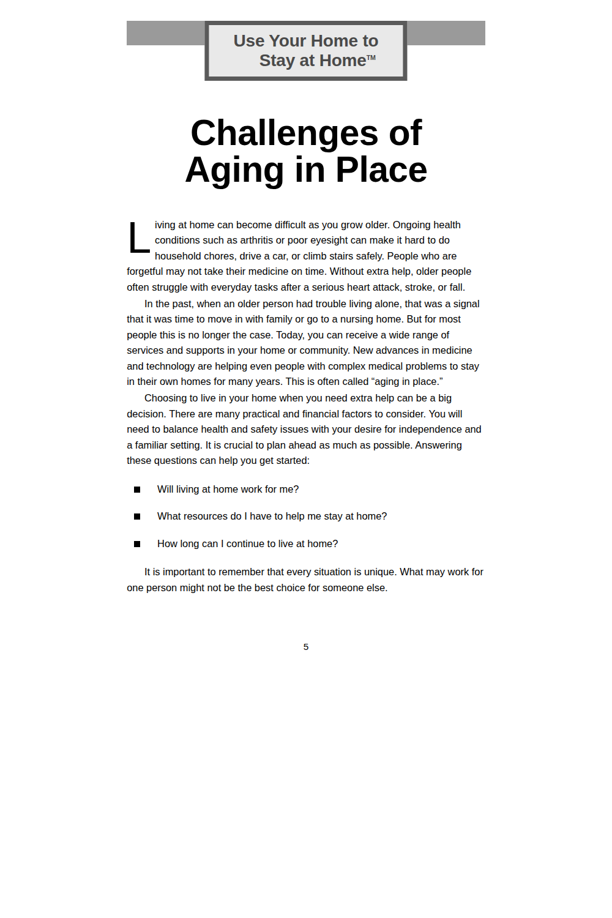Use Your Home to Stay at HomeTM
Challenges of
Aging in Place
Living at home can become difficult as you grow older. Ongoing health conditions such as arthritis or poor eyesight can make it hard to do household chores, drive a car, or climb stairs safely. People who are forgetful may not take their medicine on time. Without extra help, older people often struggle with everyday tasks after a serious heart attack, stroke, or fall.
In the past, when an older person had trouble living alone, that was a signal that it was time to move in with family or go to a nursing home. But for most people this is no longer the case. Today, you can receive a wide range of services and supports in your home or community. New advances in medicine and technology are helping even people with complex medical problems to stay in their own homes for many years. This is often called “aging in place.”
Choosing to live in your home when you need extra help can be a big decision. There are many practical and financial factors to consider. You will need to balance health and safety issues with your desire for independence and a familiar setting. It is crucial to plan ahead as much as possible. Answering these questions can help you get started:
Will living at home work for me?
What resources do I have to help me stay at home?
How long can I continue to live at home?
It is important to remember that every situation is unique. What may work for one person might not be the best choice for someone else.
5